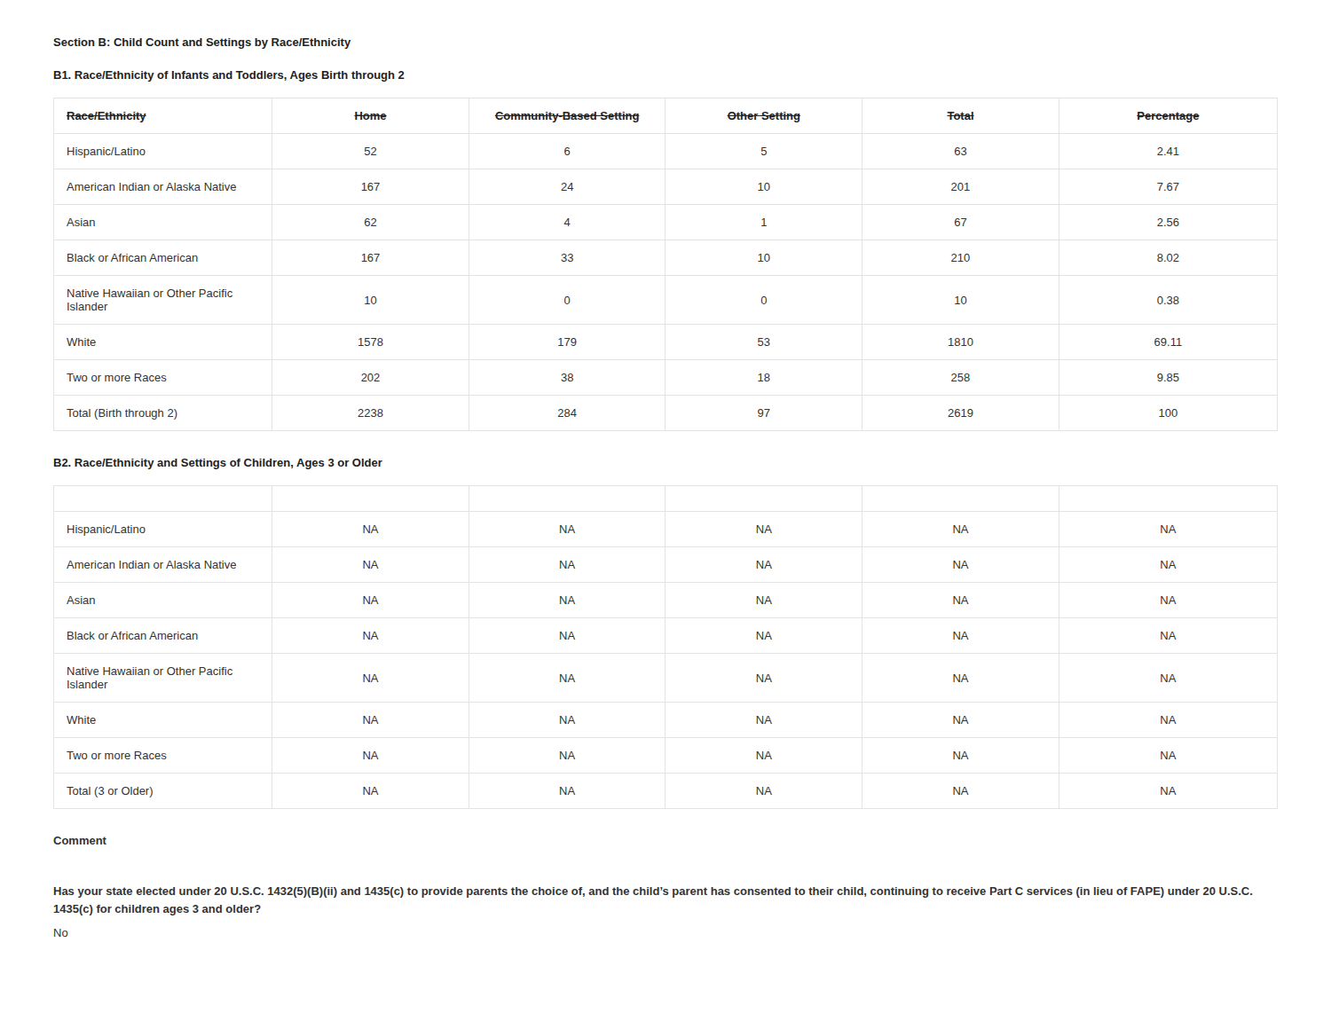Section B: Child Count and Settings by Race/Ethnicity
B1. Race/Ethnicity of Infants and Toddlers, Ages Birth through 2
| Race/Ethnicity | Home | Community-Based Setting | Other Setting | Total | Percentage |
| --- | --- | --- | --- | --- | --- |
| Hispanic/Latino | 52 | 6 | 5 | 63 | 2.41 |
| American Indian or Alaska Native | 167 | 24 | 10 | 201 | 7.67 |
| Asian | 62 | 4 | 1 | 67 | 2.56 |
| Black or African American | 167 | 33 | 10 | 210 | 8.02 |
| Native Hawaiian or Other Pacific Islander | 10 | 0 | 0 | 10 | 0.38 |
| White | 1578 | 179 | 53 | 1810 | 69.11 |
| Two or more Races | 202 | 38 | 18 | 258 | 9.85 |
| Total (Birth through 2) | 2238 | 284 | 97 | 2619 | 100 |
B2. Race/Ethnicity and Settings of Children, Ages 3 or Older
| Hispanic/Latino | NA | NA | NA | NA | NA |
| American Indian or Alaska Native | NA | NA | NA | NA | NA |
| Asian | NA | NA | NA | NA | NA |
| Black or African American | NA | NA | NA | NA | NA |
| Native Hawaiian or Other Pacific Islander | NA | NA | NA | NA | NA |
| White | NA | NA | NA | NA | NA |
| Two or more Races | NA | NA | NA | NA | NA |
| Total (3 or Older) | NA | NA | NA | NA | NA |
Comment
Has your state elected under 20 U.S.C. 1432(5)(B)(ii) and 1435(c) to provide parents the choice of, and the child’s parent has consented to their child, continuing to receive Part C services (in lieu of FAPE) under 20 U.S.C. 1435(c) for children ages 3 and older?
No